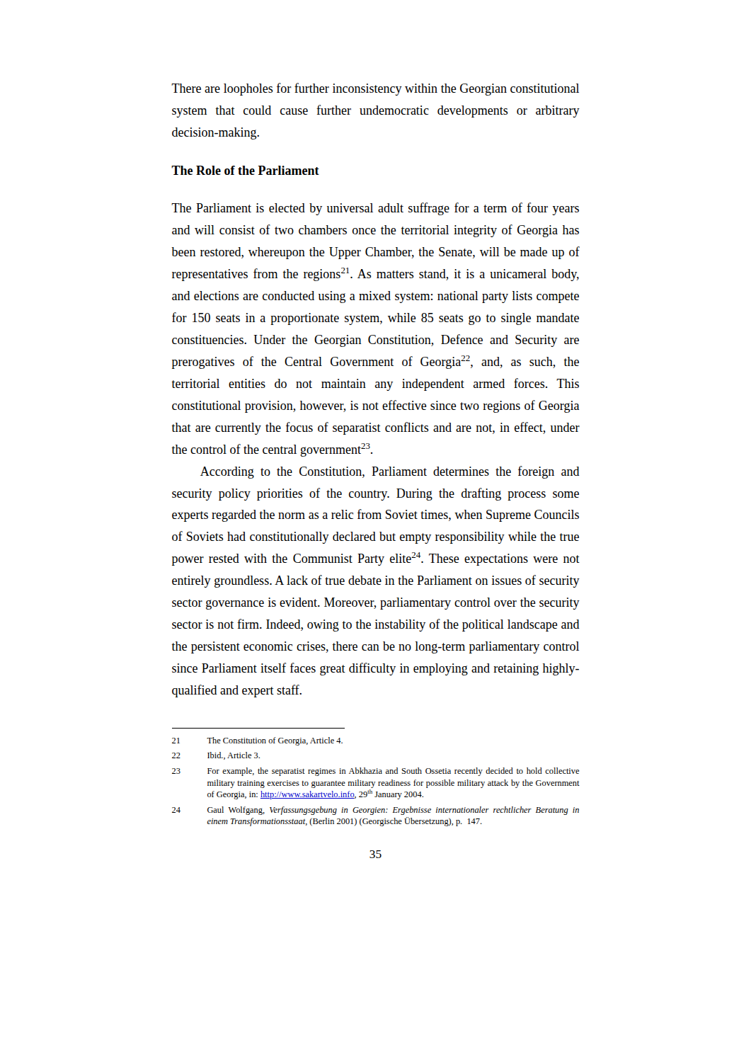There are loopholes for further inconsistency within the Georgian constitutional system that could cause further undemocratic developments or arbitrary decision-making.
The Role of the Parliament
The Parliament is elected by universal adult suffrage for a term of four years and will consist of two chambers once the territorial integrity of Georgia has been restored, whereupon the Upper Chamber, the Senate, will be made up of representatives from the regions21. As matters stand, it is a unicameral body, and elections are conducted using a mixed system: national party lists compete for 150 seats in a proportionate system, while 85 seats go to single mandate constituencies. Under the Georgian Constitution, Defence and Security are prerogatives of the Central Government of Georgia22, and, as such, the territorial entities do not maintain any independent armed forces. This constitutional provision, however, is not effective since two regions of Georgia that are currently the focus of separatist conflicts and are not, in effect, under the control of the central government23.
According to the Constitution, Parliament determines the foreign and security policy priorities of the country. During the drafting process some experts regarded the norm as a relic from Soviet times, when Supreme Councils of Soviets had constitutionally declared but empty responsibility while the true power rested with the Communist Party elite24. These expectations were not entirely groundless. A lack of true debate in the Parliament on issues of security sector governance is evident. Moreover, parliamentary control over the security sector is not firm. Indeed, owing to the instability of the political landscape and the persistent economic crises, there can be no long-term parliamentary control since Parliament itself faces great difficulty in employing and retaining highly-qualified and expert staff.
| 21 | The Constitution of Georgia, Article 4. |
| 22 | Ibid., Article 3. |
| 23 | For example, the separatist regimes in Abkhazia and South Ossetia recently decided to hold collective military training exercises to guarantee military readiness for possible military attack by the Government of Georgia, in: http://www.sakartvelo.info , 29 th January 2004. |
| 24 | Gaul Wolfgang, Verfassungsgebung in Georgien: Ergebnisse internationaler rechtlicher Beratung in einem Transformationsstaat , (Berlin 2001) (Georgische Übersetzung), p. 147. |
35